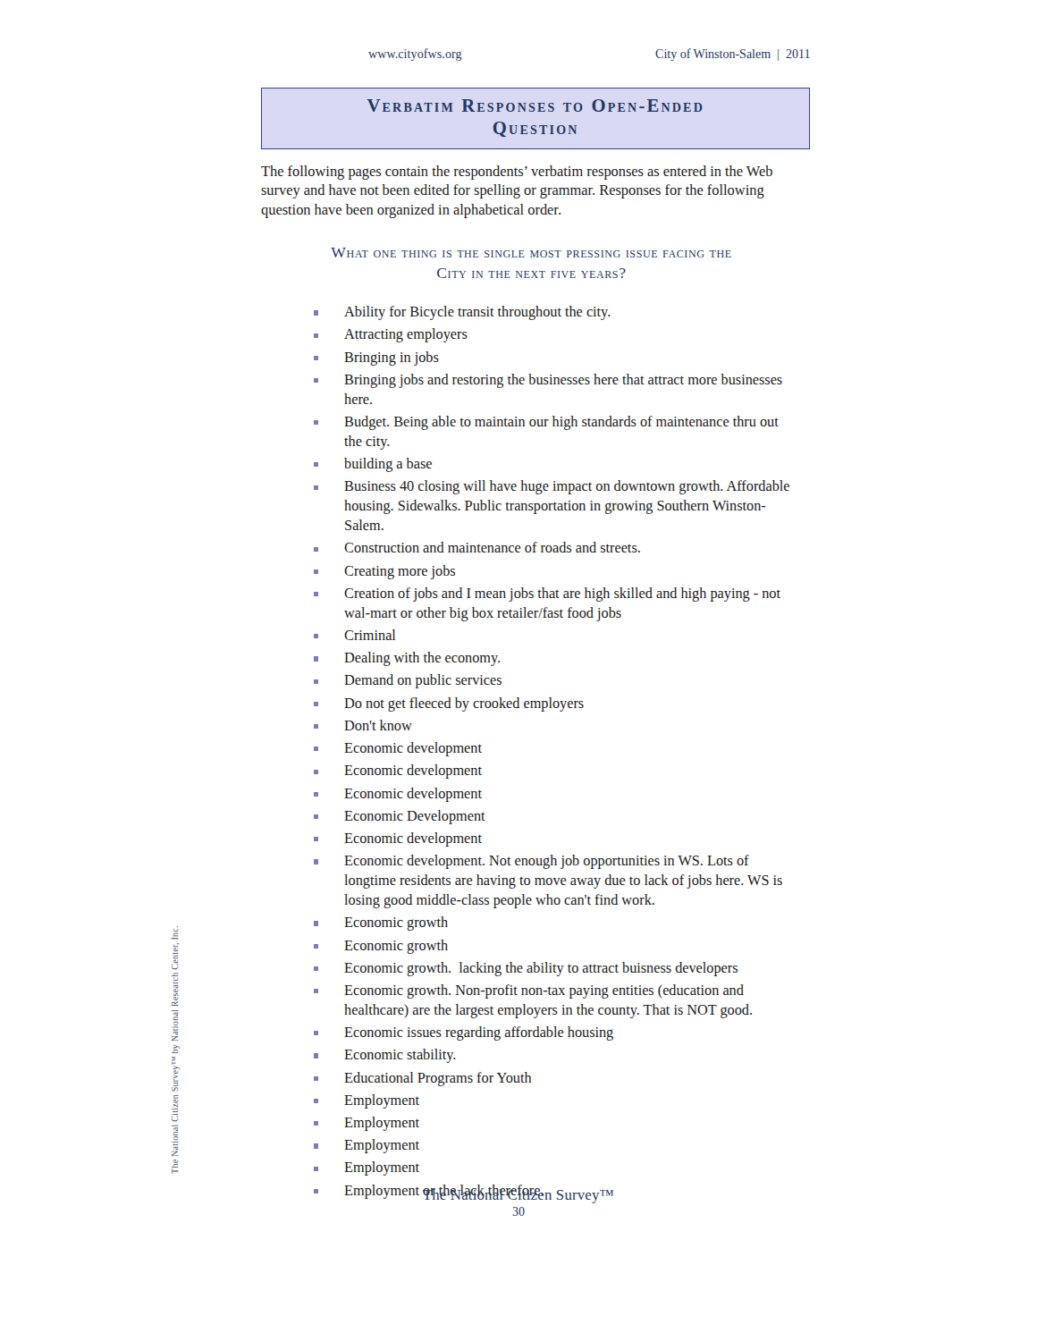www.cityofws.org
City of Winston-Salem | 2011
Verbatim Responses to Open-Ended
Question
The following pages contain the respondents’ verbatim responses as entered in the Web survey and have not been edited for spelling or grammar. Responses for the following question have been organized in alphabetical order.
What one thing is the single most pressing issue facing the
City in the next five years?
Ability for Bicycle transit throughout the city.
Attracting employers
Bringing in jobs
Bringing jobs and restoring the businesses here that attract more businesses here.
Budget. Being able to maintain our high standards of maintenance thru out the city.
building a base
Business 40 closing will have huge impact on downtown growth. Affordable housing. Sidewalks. Public transportation in growing Southern Winston-Salem.
Construction and maintenance of roads and streets.
Creating more jobs
Creation of jobs and I mean jobs that are high skilled and high paying - not wal-mart or other big box retailer/fast food jobs
Criminal
Dealing with the economy.
Demand on public services
Do not get fleeced by crooked employers
Don't know
Economic development
Economic development
Economic development
Economic Development
Economic development
Economic development. Not enough job opportunities in WS. Lots of longtime residents are having to move away due to lack of jobs here. WS is losing good middle-class people who can't find work.
Economic growth
Economic growth
Economic growth. lacking the ability to attract buisness developers
Economic growth. Non-profit non-tax paying entities (education and healthcare) are the largest employers in the county. That is NOT good.
Economic issues regarding affordable housing
Economic stability.
Educational Programs for Youth
Employment
Employment
Employment
Employment
Employment or the lack therefore.
The National Citizen Survey™ by National Research Center, Inc.
The National Citizen Survey™
30